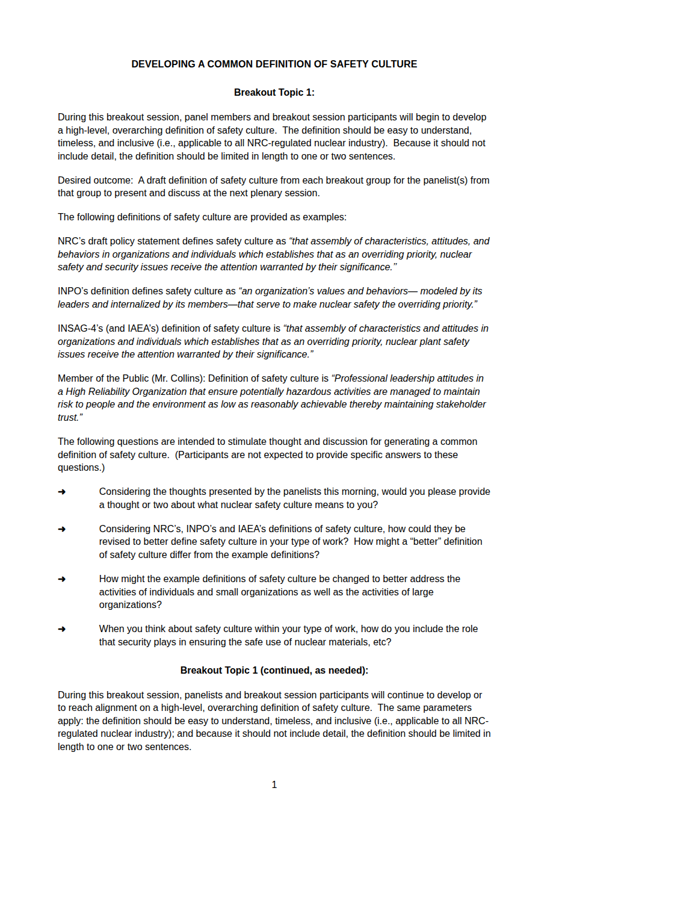DEVELOPING A COMMON DEFINITION OF SAFETY CULTURE
Breakout Topic 1:
During this breakout session, panel members and breakout session participants will begin to develop a high-level, overarching definition of safety culture. The definition should be easy to understand, timeless, and inclusive (i.e., applicable to all NRC-regulated nuclear industry). Because it should not include detail, the definition should be limited in length to one or two sentences.
Desired outcome: A draft definition of safety culture from each breakout group for the panelist(s) from that group to present and discuss at the next plenary session.
The following definitions of safety culture are provided as examples:
NRC’s draft policy statement defines safety culture as “that assembly of characteristics, attitudes, and behaviors in organizations and individuals which establishes that as an overriding priority, nuclear safety and security issues receive the attention warranted by their significance.’’
INPO’s definition defines safety culture as “an organization’s values and behaviors— modeled by its leaders and internalized by its members—that serve to make nuclear safety the overriding priority.”
INSAG-4’s (and IAEA’s) definition of safety culture is “that assembly of characteristics and attitudes in organizations and individuals which establishes that as an overriding priority, nuclear plant safety issues receive the attention warranted by their significance.”
Member of the Public (Mr. Collins): Definition of safety culture is “Professional leadership attitudes in a High Reliability Organization that ensure potentially hazardous activities are managed to maintain risk to people and the environment as low as reasonably achievable thereby maintaining stakeholder trust.”
The following questions are intended to stimulate thought and discussion for generating a common definition of safety culture. (Participants are not expected to provide specific answers to these questions.)
Considering the thoughts presented by the panelists this morning, would you please provide a thought or two about what nuclear safety culture means to you?
Considering NRC’s, INPO’s and IAEA’s definitions of safety culture, how could they be revised to better define safety culture in your type of work? How might a “better” definition of safety culture differ from the example definitions?
How might the example definitions of safety culture be changed to better address the activities of individuals and small organizations as well as the activities of large organizations?
When you think about safety culture within your type of work, how do you include the role that security plays in ensuring the safe use of nuclear materials, etc?
Breakout Topic 1 (continued, as needed):
During this breakout session, panelists and breakout session participants will continue to develop or to reach alignment on a high-level, overarching definition of safety culture. The same parameters apply: the definition should be easy to understand, timeless, and inclusive (i.e., applicable to all NRC-regulated nuclear industry); and because it should not include detail, the definition should be limited in length to one or two sentences.
1